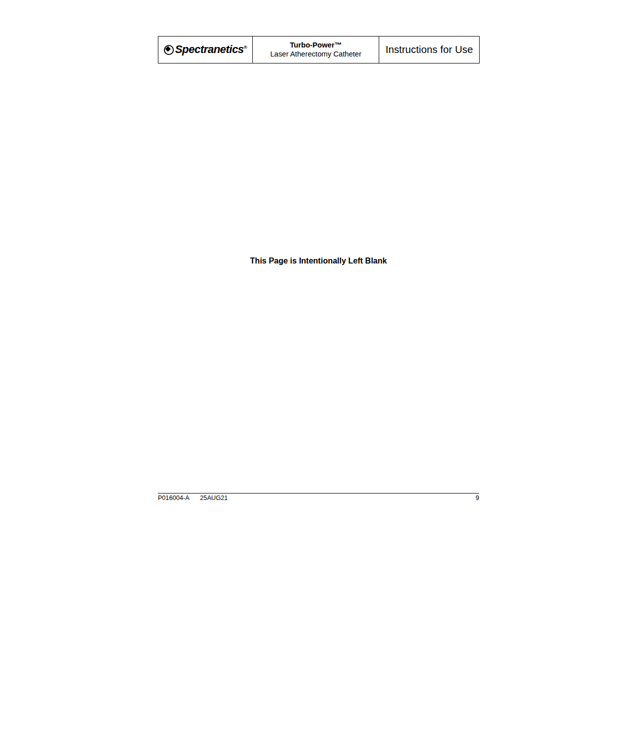Spectranetics®
Turbo-Power™
Laser Atherectomy Catheter
Instructions for Use
This Page is Intentionally Left Blank
P016004-A 25AUG21
9